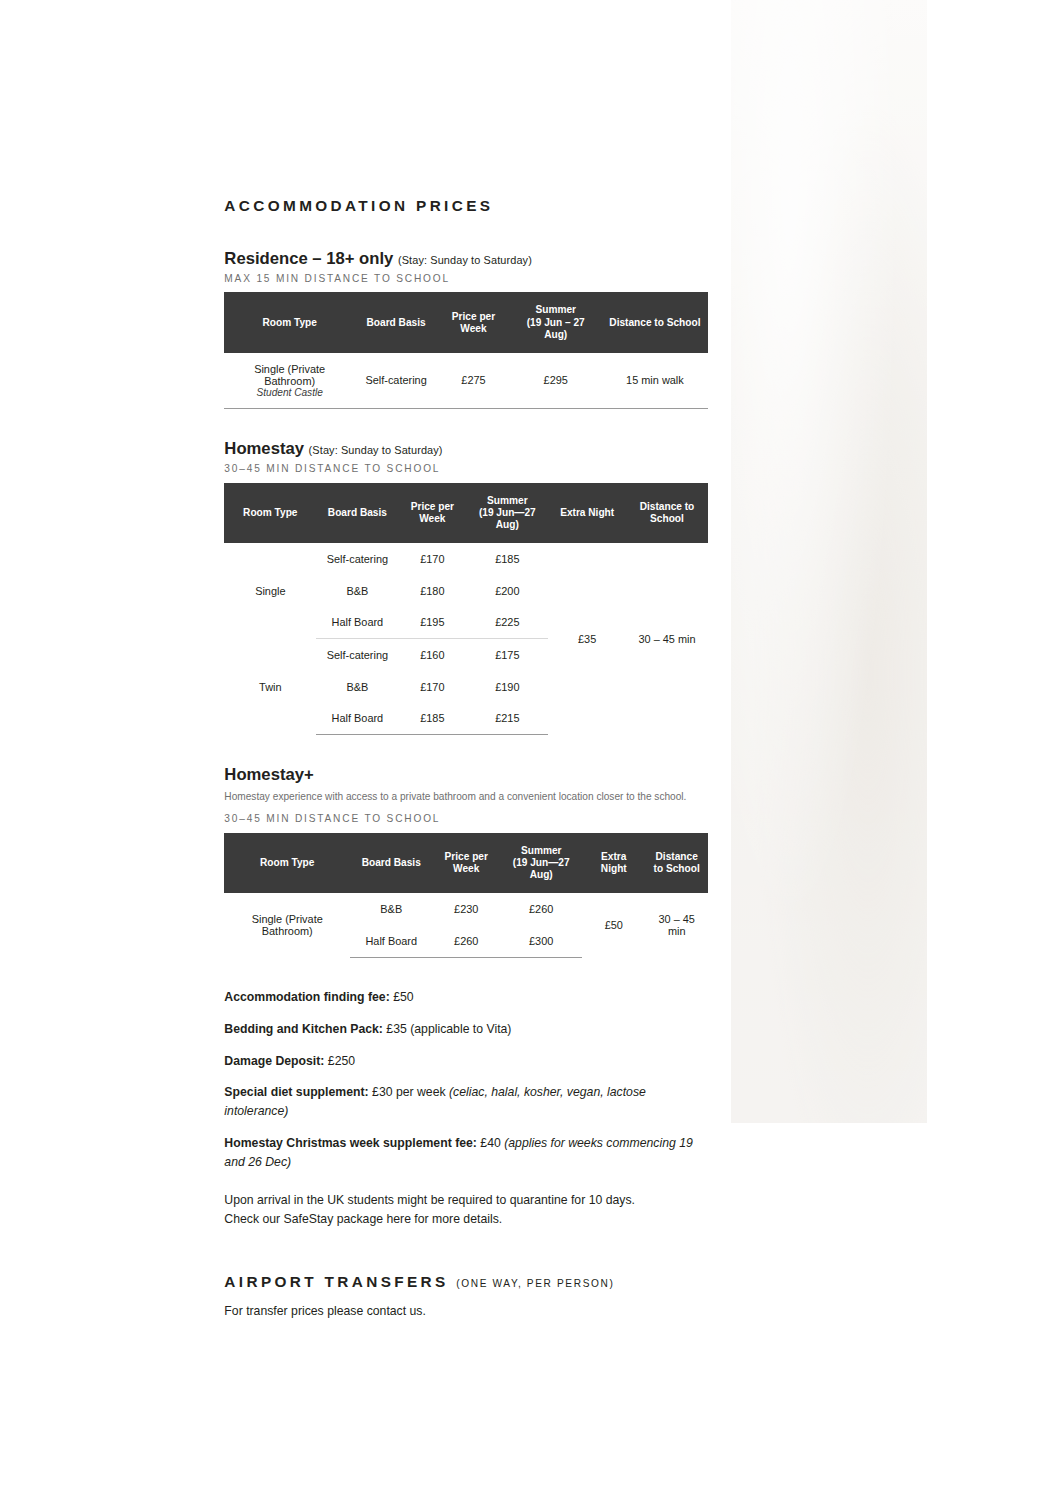Accommodation Prices
Residence – 18+ only (Stay: Sunday to Saturday)
Max 15 min distance to school
| Room Type | Board Basis | Price per Week | Summer (19 Jun – 27 Aug) | Distance to School |
| --- | --- | --- | --- | --- |
| Single (Private Bathroom) Student Castle | Self-catering | £275 | £295 | 15 min walk |
Homestay (Stay: Sunday to Saturday)
30–45 min distance to school
| Room Type | Board Basis | Price per Week | Summer (19 Jun—27 Aug) | Extra Night | Distance to School |
| --- | --- | --- | --- | --- | --- |
| Single | Self-catering | £170 | £185 | £35 | 30 – 45 min |
| B&B | £180 | £200 |
| Half Board | £195 | £225 |
| Twin | Self-catering | £160 | £175 |
| B&B | £170 | £190 |
| Half Board | £185 | £215 |
Homestay+
Homestay experience with access to a private bathroom and a convenient location closer to the school.
30–45 min distance to school
| Room Type | Board Basis | Price per Week | Summer (19 Jun—27 Aug) | Extra Night | Distance to School |
| --- | --- | --- | --- | --- | --- |
| Single (Private Bathroom) | B&B | £230 | £260 | £50 | 30 – 45 min |
| Half Board | £260 | £300 |
Accommodation finding fee: £50
Bedding and Kitchen Pack: £35 (applicable to Vita)
Damage Deposit: £250
Special diet supplement: £30 per week (celiac, halal, kosher, vegan, lactose intolerance)
Homestay Christmas week supplement fee: £40 (applies for weeks commencing 19 and 26 Dec)
Upon arrival in the UK students might be required to quarantine for 10 days.
Check our SafeStay package here for more details.
Airport Transfers (one way, per person)
For transfer prices please contact us.
7